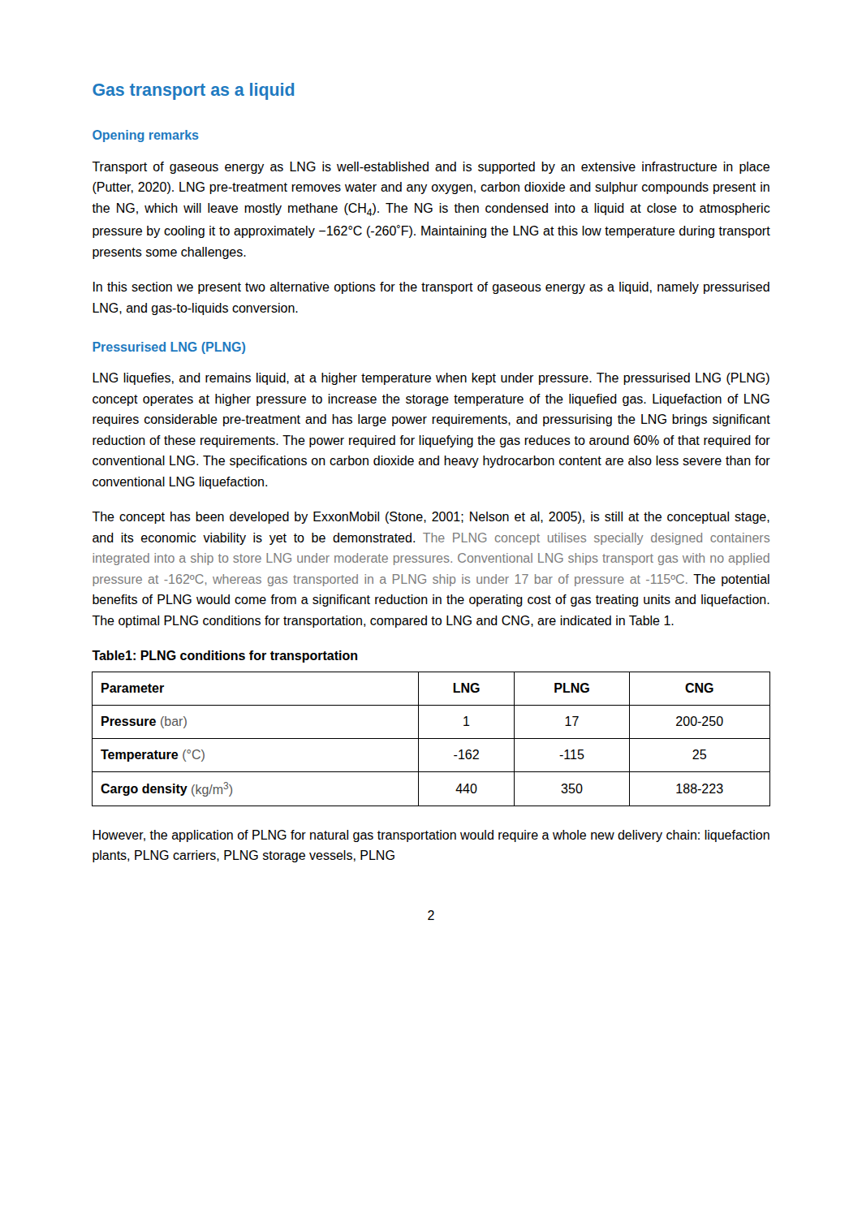Gas transport as a liquid
Opening remarks
Transport of gaseous energy as LNG is well-established and is supported by an extensive infrastructure in place (Putter, 2020). LNG pre-treatment removes water and any oxygen, carbon dioxide and sulphur compounds present in the NG, which will leave mostly methane (CH4). The NG is then condensed into a liquid at close to atmospheric pressure by cooling it to approximately −162°C (-260˚F). Maintaining the LNG at this low temperature during transport presents some challenges.
In this section we present two alternative options for the transport of gaseous energy as a liquid, namely pressurised LNG, and gas-to-liquids conversion.
Pressurised LNG (PLNG)
LNG liquefies, and remains liquid, at a higher temperature when kept under pressure. The pressurised LNG (PLNG) concept operates at higher pressure to increase the storage temperature of the liquefied gas. Liquefaction of LNG requires considerable pre-treatment and has large power requirements, and pressurising the LNG brings significant reduction of these requirements. The power required for liquefying the gas reduces to around 60% of that required for conventional LNG. The specifications on carbon dioxide and heavy hydrocarbon content are also less severe than for conventional LNG liquefaction.
The concept has been developed by ExxonMobil (Stone, 2001; Nelson et al, 2005), is still at the conceptual stage, and its economic viability is yet to be demonstrated. The PLNG concept utilises specially designed containers integrated into a ship to store LNG under moderate pressures. Conventional LNG ships transport gas with no applied pressure at -162ºC, whereas gas transported in a PLNG ship is under 17 bar of pressure at -115ºC. The potential benefits of PLNG would come from a significant reduction in the operating cost of gas treating units and liquefaction. The optimal PLNG conditions for transportation, compared to LNG and CNG, are indicated in Table 1.
Table1: PLNG conditions for transportation
| Parameter | LNG | PLNG | CNG |
| --- | --- | --- | --- |
| Pressure (bar) | 1 | 17 | 200-250 |
| Temperature (°C) | -162 | -115 | 25 |
| Cargo density (kg/m 3 ) | 440 | 350 | 188-223 |
However, the application of PLNG for natural gas transportation would require a whole new delivery chain: liquefaction plants, PLNG carriers, PLNG storage vessels, PLNG
2